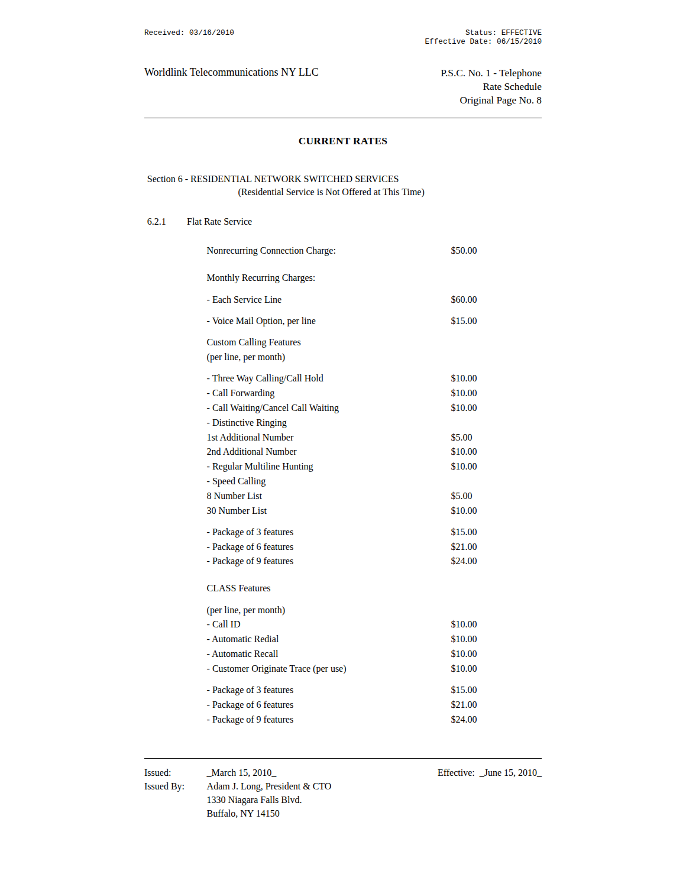Received: 03/16/2010
Status: EFFECTIVE Effective Date: 06/15/2010
Worldlink Telecommunications NY LLC
P.S.C. No. 1 - Telephone
Rate Schedule
Original Page No. 8
CURRENT RATES
Section 6 - RESIDENTIAL NETWORK SWITCHED SERVICES (Residential Service is Not Offered at This Time)
6.2.1 Flat Rate Service
| Nonrecurring Connection Charge: | $50.00 |
| Monthly Recurring Charges: | |
| - Each Service Line | $60.00 |
| - Voice Mail Option, per line | $15.00 |
| Custom Calling Features | |
| (per line, per month) | |
| - Three Way Calling/Call Hold | $10.00 |
| - Call Forwarding | $10.00 |
| - Call Waiting/Cancel Call Waiting | $10.00 |
| - Distinctive Ringing | |
| 1st Additional Number | $5.00 |
| 2nd Additional Number | $10.00 |
| - Regular Multiline Hunting | $10.00 |
| - Speed Calling | |
| 8 Number List | $5.00 |
| 30 Number List | $10.00 |
| - Package of 3 features | $15.00 |
| - Package of 6 features | $21.00 |
| - Package of 9 features | $24.00 |
| CLASS Features | |
| (per line, per month) | |
| - Call ID | $10.00 |
| - Automatic Redial | $10.00 |
| - Automatic Recall | $10.00 |
| - Customer Originate Trace (per use) | $10.00 |
| - Package of 3 features | $15.00 |
| - Package of 6 features | $21.00 |
| - Package of 9 features | $24.00 |
| Issued: | _March 15, 2010_ | Effective: _June 15, 2010_ |
| Issued By: | Adam J. Long, President & CTO | |
| | 1330 Niagara Falls Blvd. | |
| | Buffalo, NY 14150 | |